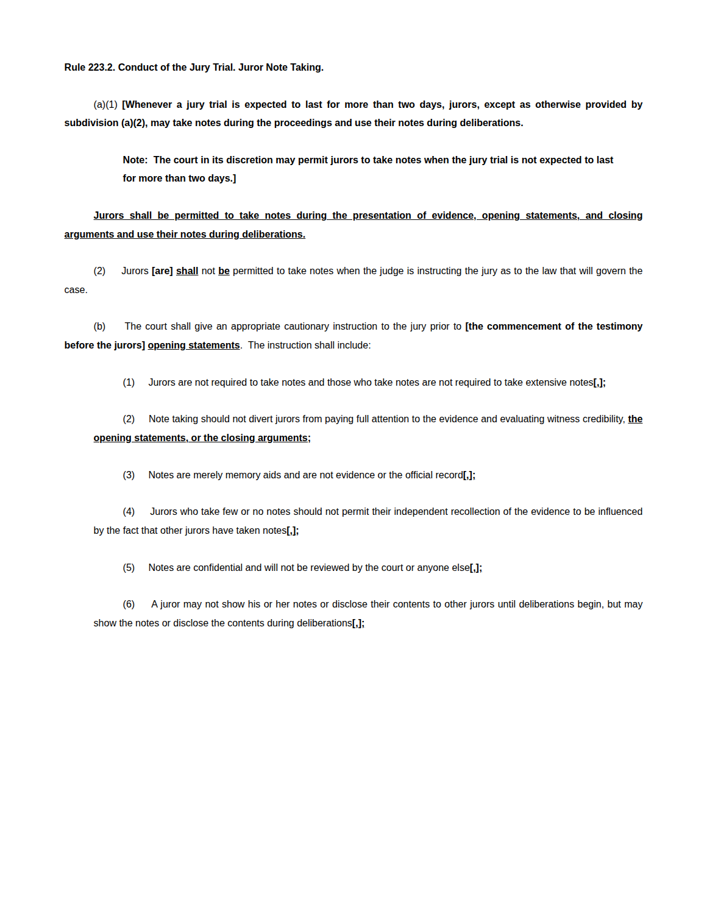Rule 223.2. Conduct of the Jury Trial. Juror Note Taking.
(a)(1) [Whenever a jury trial is expected to last for more than two days, jurors, except as otherwise provided by subdivision (a)(2), may take notes during the proceedings and use their notes during deliberations.
Note: The court in its discretion may permit jurors to take notes when the jury trial is not expected to last for more than two days.]
Jurors shall be permitted to take notes during the presentation of evidence, opening statements, and closing arguments and use their notes during deliberations.
(2) Jurors [are] shall not be permitted to take notes when the judge is instructing the jury as to the law that will govern the case.
(b) The court shall give an appropriate cautionary instruction to the jury prior to [the commencement of the testimony before the jurors] opening statements. The instruction shall include:
(1) Jurors are not required to take notes and those who take notes are not required to take extensive notes[,];
(2) Note taking should not divert jurors from paying full attention to the evidence and evaluating witness credibility, the opening statements, or the closing arguments;
(3) Notes are merely memory aids and are not evidence or the official record[,];
(4) Jurors who take few or no notes should not permit their independent recollection of the evidence to be influenced by the fact that other jurors have taken notes[,];
(5) Notes are confidential and will not be reviewed by the court or anyone else[,];
(6) A juror may not show his or her notes or disclose their contents to other jurors until deliberations begin, but may show the notes or disclose the contents during deliberations[,];